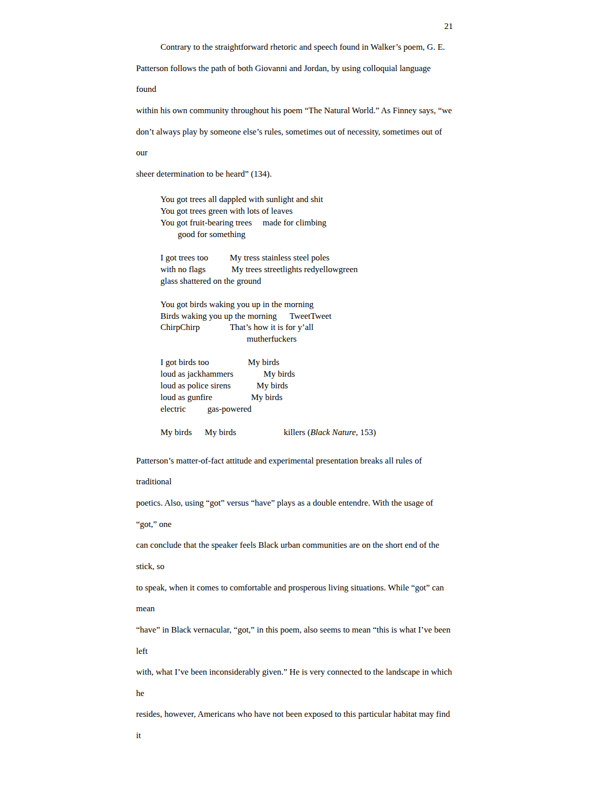21
Contrary to the straightforward rhetoric and speech found in Walker’s poem, G. E.
Patterson follows the path of both Giovanni and Jordan, by using colloquial language found
within his own community throughout his poem “The Natural World.” As Finney says, “we
don’t always play by someone else’s rules, sometimes out of necessity, sometimes out of our
sheer determination to be heard” (134).
You got trees all dappled with sunlight and shit
You got trees green with lots of leaves
You got fruit-bearing trees made for climbing
good for something
I got trees too My tress stainless steel poles
with no flags My trees streetlights redyellowgreen
glass shattered on the ground
You got birds waking you up in the morning
Birds waking you up the morning TweetTweet
ChirpChirp That’s how it is for y’all
mutherfuckers
I got birds too My birds
loud as jackhammers My birds
loud as police sirens My birds
loud as gunfire My birds
electric gas-powered
My birds My birds killers (Black Nature, 153)
Patterson’s matter-of-fact attitude and experimental presentation breaks all rules of traditional
poetics. Also, using “got” versus “have” plays as a double entendre. With the usage of “got,” one
can conclude that the speaker feels Black urban communities are on the short end of the stick, so
to speak, when it comes to comfortable and prosperous living situations. While “got” can mean
“have” in Black vernacular, “got,” in this poem, also seems to mean “this is what I’ve been left
with, what I’ve been inconsiderably given.” He is very connected to the landscape in which he
resides, however, Americans who have not been exposed to this particular habitat may find it